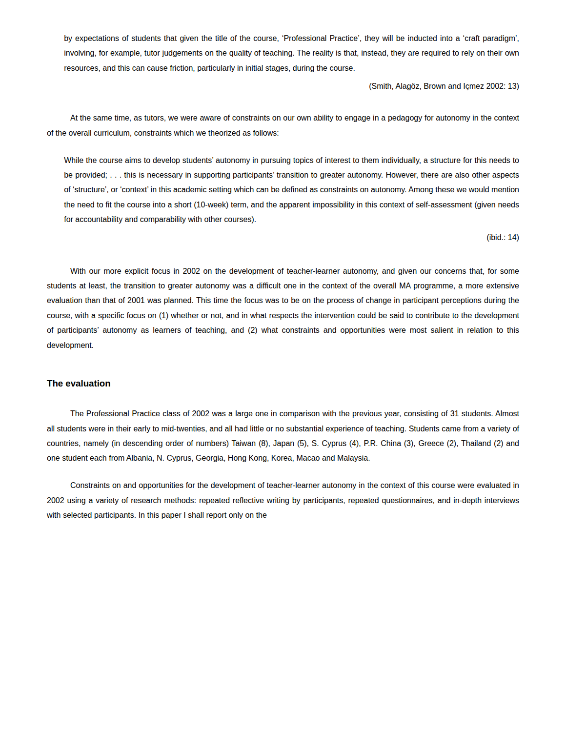by expectations of students that given the title of the course, ‘Professional Practice’, they will be inducted into a ‘craft paradigm’, involving, for example, tutor judgements on the quality of teaching. The reality is that, instead, they are required to rely on their own resources, and this can cause friction, particularly in initial stages, during the course.
(Smith, Alagöz, Brown and Içmez 2002: 13)
At the same time, as tutors, we were aware of constraints on our own ability to engage in a pedagogy for autonomy in the context of the overall curriculum, constraints which we theorized as follows:
While the course aims to develop students’ autonomy in pursuing topics of interest to them individually, a structure for this needs to be provided; . . . this is necessary in supporting participants’ transition to greater autonomy. However, there are also other aspects of ‘structure’, or ‘context’ in this academic setting which can be defined as constraints on autonomy. Among these we would mention the need to fit the course into a short (10-week) term, and the apparent impossibility in this context of self-assessment (given needs for accountability and comparability with other courses).
(ibid.: 14)
With our more explicit focus in 2002 on the development of teacher-learner autonomy, and given our concerns that, for some students at least, the transition to greater autonomy was a difficult one in the context of the overall MA programme, a more extensive evaluation than that of 2001 was planned. This time the focus was to be on the process of change in participant perceptions during the course, with a specific focus on (1) whether or not, and in what respects the intervention could be said to contribute to the development of participants’ autonomy as learners of teaching, and (2) what constraints and opportunities were most salient in relation to this development.
The evaluation
The Professional Practice class of 2002 was a large one in comparison with the previous year, consisting of 31 students. Almost all students were in their early to mid-twenties, and all had little or no substantial experience of teaching. Students came from a variety of countries, namely (in descending order of numbers) Taiwan (8), Japan (5), S. Cyprus (4), P.R. China (3), Greece (2), Thailand (2) and one student each from Albania, N. Cyprus, Georgia, Hong Kong, Korea, Macao and Malaysia.
Constraints on and opportunities for the development of teacher-learner autonomy in the context of this course were evaluated in 2002 using a variety of research methods: repeated reflective writing by participants, repeated questionnaires, and in-depth interviews with selected participants. In this paper I shall report only on the